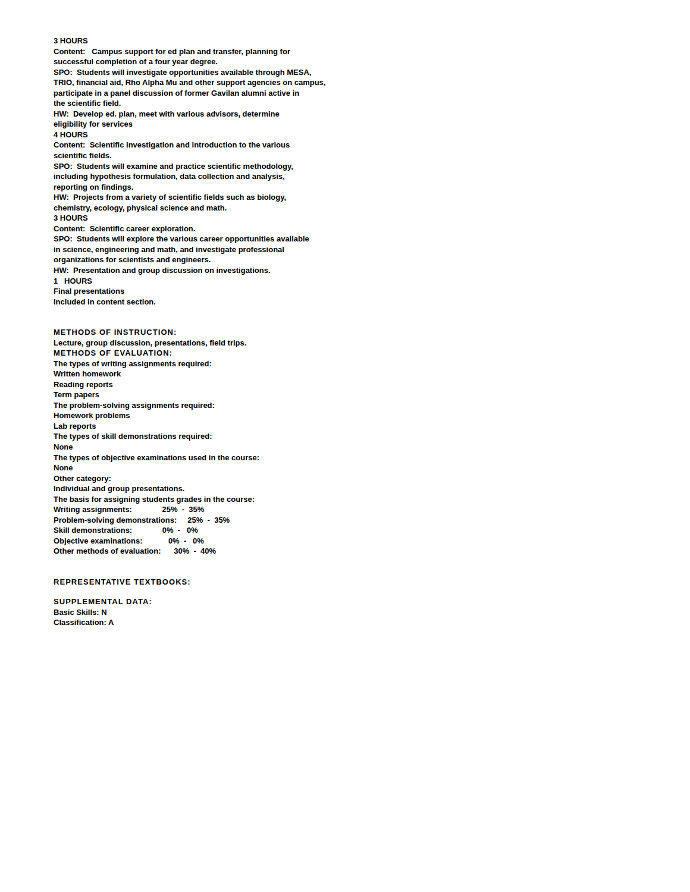3 HOURS
Content: Campus support for ed plan and transfer, planning for
successful completion of a four year degree.
SPO: Students will investigate opportunities available through MESA,
TRIO, financial aid, Rho Alpha Mu and other support agencies on campus,
participate in a panel discussion of former Gavilan alumni active in
the scientific field.
HW: Develop ed. plan, meet with various advisors, determine
eligibility for services
4 HOURS
Content: Scientific investigation and introduction to the various
scientific fields.
SPO: Students will examine and practice scientific methodology,
including hypothesis formulation, data collection and analysis,
reporting on findings.
HW: Projects from a variety of scientific fields such as biology,
chemistry, ecology, physical science and math.
3 HOURS
Content: Scientific career exploration.
SPO: Students will explore the various career opportunities available
in science, engineering and math, and investigate professional
organizations for scientists and engineers.
HW: Presentation and group discussion on investigations.
1 HOURS
Final presentations
Included in content section.
METHODS OF INSTRUCTION:
Lecture, group discussion, presentations, field trips.
METHODS OF EVALUATION:
The types of writing assignments required:
Written homework
Reading reports
Term papers
The problem-solving assignments required:
Homework problems
Lab reports
The types of skill demonstrations required:
None
The types of objective examinations used in the course:
None
Other category:
Individual and group presentations.
The basis for assigning students grades in the course:
Writing assignments: 25% - 35%
Problem-solving demonstrations: 25% - 35%
Skill demonstrations: 0% - 0%
Objective examinations: 0% - 0%
Other methods of evaluation: 30% - 40%
REPRESENTATIVE TEXTBOOKS:
SUPPLEMENTAL DATA:
Basic Skills: N
Classification: A